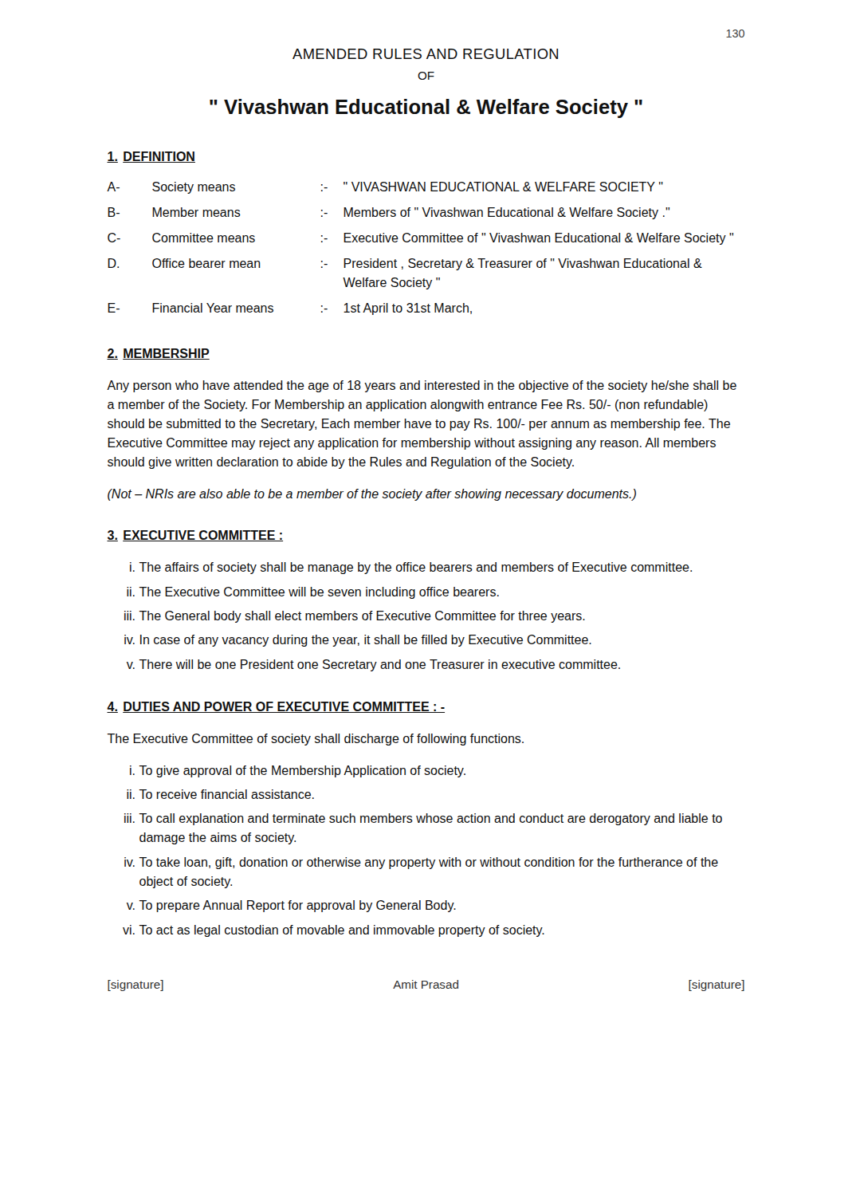130
AMENDED RULES AND REGULATION
OF
" Vivashwan Educational & Welfare Society "
1. DEFINITION
| A- | Society means | :- | " VIVASHWAN EDUCATIONAL & WELFARE SOCIETY " |
| B- | Member means | :- | Members of " Vivashwan Educational & Welfare Society ." |
| C- | Committee means | :- | Executive Committee of " Vivashwan Educational & Welfare Society " |
| D. | Office bearer mean | :- | President , Secretary & Treasurer of " Vivashwan Educational & Welfare Society " |
| E- | Financial Year means | :- | 1st April to 31st March, |
2. MEMBERSHIP
Any person who have attended the age of 18 years and interested in the objective of the society he/she shall be a member of the Society. For Membership an application alongwith entrance Fee Rs. 50/- (non refundable) should be submitted to the Secretary, Each member have to pay Rs. 100/- per annum as membership fee. The Executive Committee may reject any application for membership without assigning any reason. All members should give written declaration to abide by the Rules and Regulation of the Society.
(Not – NRIs are also able to be a member of the society after showing necessary documents.)
3. EXECUTIVE COMMITTEE :
The affairs of society shall be manage by the office bearers and members of Executive committee.
The Executive Committee will be seven including office bearers.
The General body shall elect members of Executive Committee for three years.
In case of any vacancy during the year, it shall be filled by Executive Committee.
There will be one President one Secretary and one Treasurer in executive committee.
4. DUTIES AND POWER OF EXECUTIVE COMMITTEE : -
The Executive Committee of society shall discharge of following functions.
To give approval of the Membership Application of society.
To receive financial assistance.
To call explanation and terminate such members whose action and conduct are derogatory and liable to damage the aims of society.
To take loan, gift, donation or otherwise any property with or without condition for the furtherance of the object of society.
To prepare Annual Report for approval by General Body.
To act as legal custodian of movable and immovable property of society.
[signature] Amit Prasad [signature]